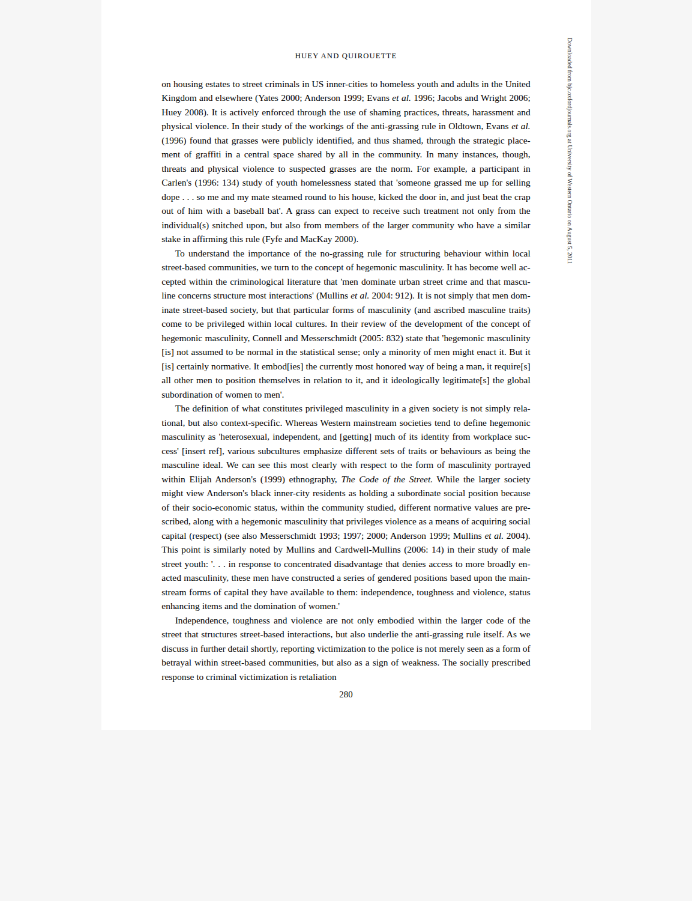Huey and Quirouette
on housing estates to street criminals in US inner-cities to homeless youth and adults in the United Kingdom and elsewhere (Yates 2000; Anderson 1999; Evans et al. 1996; Jacobs and Wright 2006; Huey 2008). It is actively enforced through the use of shaming practices, threats, harassment and physical violence. In their study of the workings of the anti-grassing rule in Oldtown, Evans et al. (1996) found that grasses were publicly identified, and thus shamed, through the strategic placement of graffiti in a central space shared by all in the community. In many instances, though, threats and physical violence to suspected grasses are the norm. For example, a participant in Carlen's (1996: 134) study of youth homelessness stated that 'someone grassed me up for selling dope . . . so me and my mate steamed round to his house, kicked the door in, and just beat the crap out of him with a baseball bat'. A grass can expect to receive such treatment not only from the individual(s) snitched upon, but also from members of the larger community who have a similar stake in affirming this rule (Fyfe and MacKay 2000).
To understand the importance of the no-grassing rule for structuring behaviour within local street-based communities, we turn to the concept of hegemonic masculinity. It has become well accepted within the criminological literature that 'men dominate urban street crime and that masculine concerns structure most interactions' (Mullins et al. 2004: 912). It is not simply that men dominate street-based society, but that particular forms of masculinity (and ascribed masculine traits) come to be privileged within local cultures. In their review of the development of the concept of hegemonic masculinity, Connell and Messerschmidt (2005: 832) state that 'hegemonic masculinity [is] not assumed to be normal in the statistical sense; only a minority of men might enact it. But it [is] certainly normative. It embod[ies] the currently most honored way of being a man, it require[s] all other men to position themselves in relation to it, and it ideologically legitimate[s] the global subordination of women to men'.
The definition of what constitutes privileged masculinity in a given society is not simply relational, but also context-specific. Whereas Western mainstream societies tend to define hegemonic masculinity as 'heterosexual, independent, and [getting] much of its identity from workplace success' [insert ref], various subcultures emphasize different sets of traits or behaviours as being the masculine ideal. We can see this most clearly with respect to the form of masculinity portrayed within Elijah Anderson's (1999) ethnography, The Code of the Street. While the larger society might view Anderson's black inner-city residents as holding a subordinate social position because of their socio-economic status, within the community studied, different normative values are prescribed, along with a hegemonic masculinity that privileges violence as a means of acquiring social capital (respect) (see also Messerschmidt 1993; 1997; 2000; Anderson 1999; Mullins et al. 2004). This point is similarly noted by Mullins and Cardwell-Mullins (2006: 14) in their study of male street youth: '. . . in response to concentrated disadvantage that denies access to more broadly enacted masculinity, these men have constructed a series of gendered positions based upon the mainstream forms of capital they have available to them: independence, toughness and violence, status enhancing items and the domination of women.'
Independence, toughness and violence are not only embodied within the larger code of the street that structures street-based interactions, but also underlie the anti-grassing rule itself. As we discuss in further detail shortly, reporting victimization to the police is not merely seen as a form of betrayal within street-based communities, but also as a sign of weakness. The socially prescribed response to criminal victimization is retaliation
Downloaded from bjc.oxfordjournals.org at University of Western Ontario on August 5, 2011
280